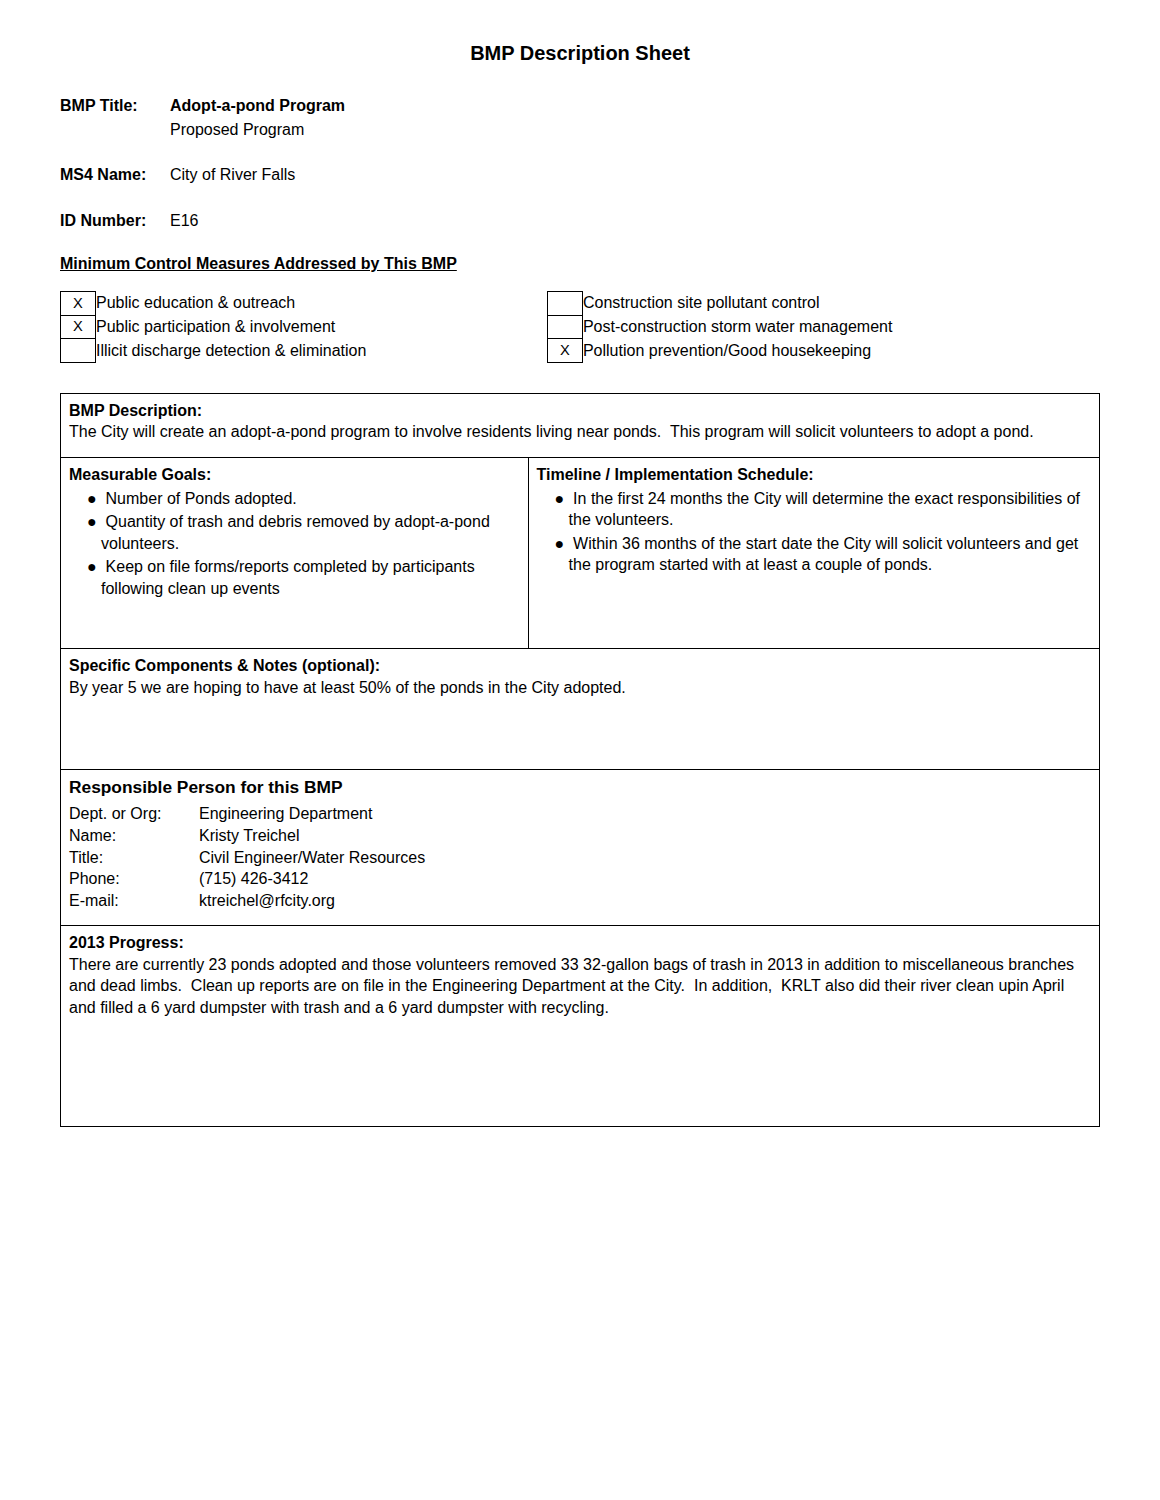BMP Description Sheet
BMP Title:
Adopt-a-pond Program
Proposed Program
MS4 Name:
City of River Falls
ID Number:
E16
Minimum Control Measures Addressed by This BMP
| X | Public education & outreach | | Construction site pollutant control |
| X | Public participation & involvement | | Post-construction storm water management |
| | Illicit discharge detection & elimination | X | Pollution prevention/Good housekeeping |
| BMP Description: The City will create an adopt-a-pond program to involve residents living near ponds. This program will solicit volunteers to adopt a pond. |
| Measurable Goals: ● Number of Ponds adopted. ● Quantity of trash and debris removed by adopt-a-pond volunteers. ● Keep on file forms/reports completed by participants following clean up events | Timeline / Implementation Schedule: ● In the first 24 months the City will determine the exact responsibilities of the volunteers. ● Within 36 months of the start date the City will solicit volunteers and get the program started with at least a couple of ponds. |
| Specific Components & Notes (optional): By year 5 we are hoping to have at least 50% of the ponds in the City adopted. |
| Responsible Person for this BMP Dept. or Org: Engineering Department Name: Kristy Treichel Title: Civil Engineer/Water Resources Phone: (715) 426-3412 E-mail: ktreichel@rfcity.org |
| 2013 Progress: There are currently 23 ponds adopted and those volunteers removed 33 32-gallon bags of trash in 2013 in addition to miscellaneous branches and dead limbs. Clean up reports are on file in the Engineering Department at the City. In addition, KRLT also did their river clean upin April and filled a 6 yard dumpster with trash and a 6 yard dumpster with recycling. |